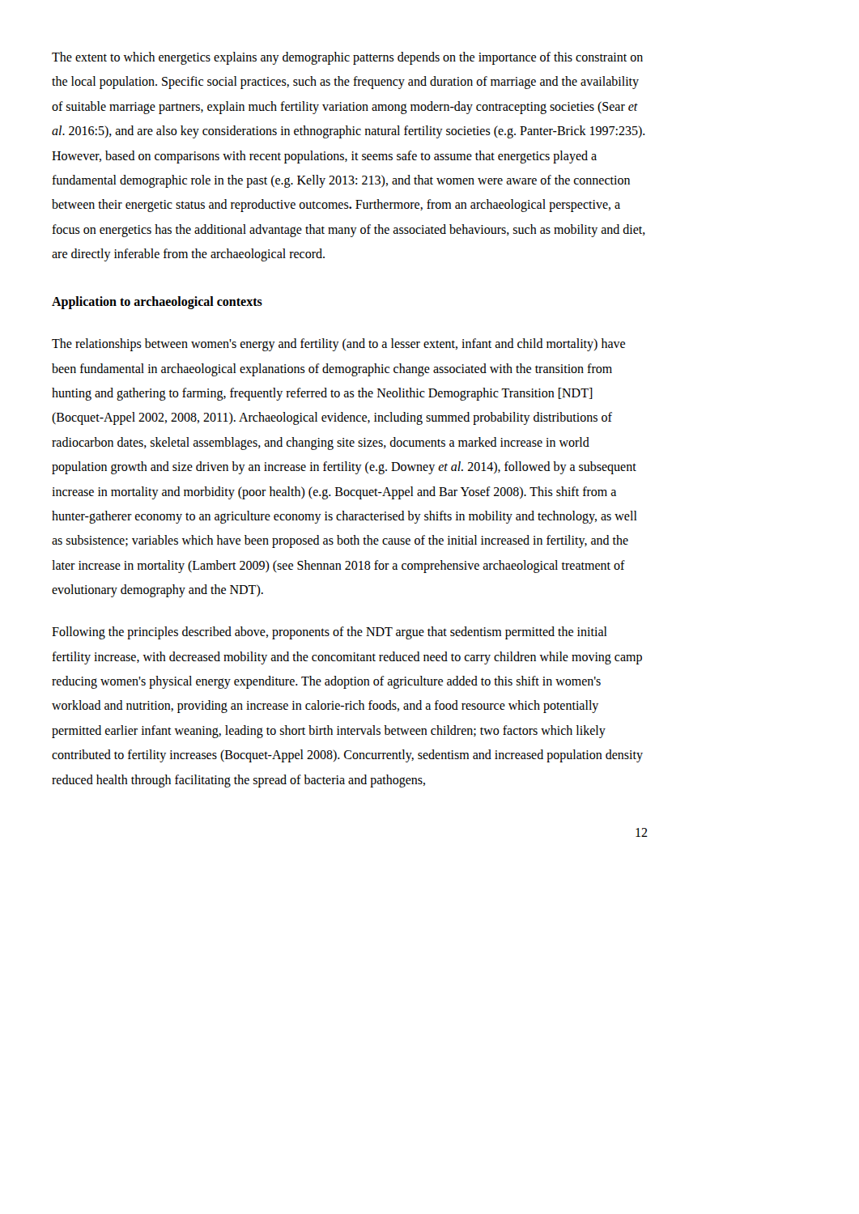The extent to which energetics explains any demographic patterns depends on the importance of this constraint on the local population. Specific social practices, such as the frequency and duration of marriage and the availability of suitable marriage partners, explain much fertility variation among modern-day contracepting societies (Sear et al. 2016:5), and are also key considerations in ethnographic natural fertility societies (e.g. Panter-Brick 1997:235). However, based on comparisons with recent populations, it seems safe to assume that energetics played a fundamental demographic role in the past (e.g. Kelly 2013: 213), and that women were aware of the connection between their energetic status and reproductive outcomes. Furthermore, from an archaeological perspective, a focus on energetics has the additional advantage that many of the associated behaviours, such as mobility and diet, are directly inferable from the archaeological record.
Application to archaeological contexts
The relationships between women's energy and fertility (and to a lesser extent, infant and child mortality) have been fundamental in archaeological explanations of demographic change associated with the transition from hunting and gathering to farming, frequently referred to as the Neolithic Demographic Transition [NDT] (Bocquet-Appel 2002, 2008, 2011). Archaeological evidence, including summed probability distributions of radiocarbon dates, skeletal assemblages, and changing site sizes, documents a marked increase in world population growth and size driven by an increase in fertility (e.g. Downey et al. 2014), followed by a subsequent increase in mortality and morbidity (poor health) (e.g. Bocquet-Appel and Bar Yosef 2008). This shift from a hunter-gatherer economy to an agriculture economy is characterised by shifts in mobility and technology, as well as subsistence; variables which have been proposed as both the cause of the initial increased in fertility, and the later increase in mortality (Lambert 2009) (see Shennan 2018 for a comprehensive archaeological treatment of evolutionary demography and the NDT).
Following the principles described above, proponents of the NDT argue that sedentism permitted the initial fertility increase, with decreased mobility and the concomitant reduced need to carry children while moving camp reducing women's physical energy expenditure. The adoption of agriculture added to this shift in women's workload and nutrition, providing an increase in calorie-rich foods, and a food resource which potentially permitted earlier infant weaning, leading to short birth intervals between children; two factors which likely contributed to fertility increases (Bocquet-Appel 2008). Concurrently, sedentism and increased population density reduced health through facilitating the spread of bacteria and pathogens,
12